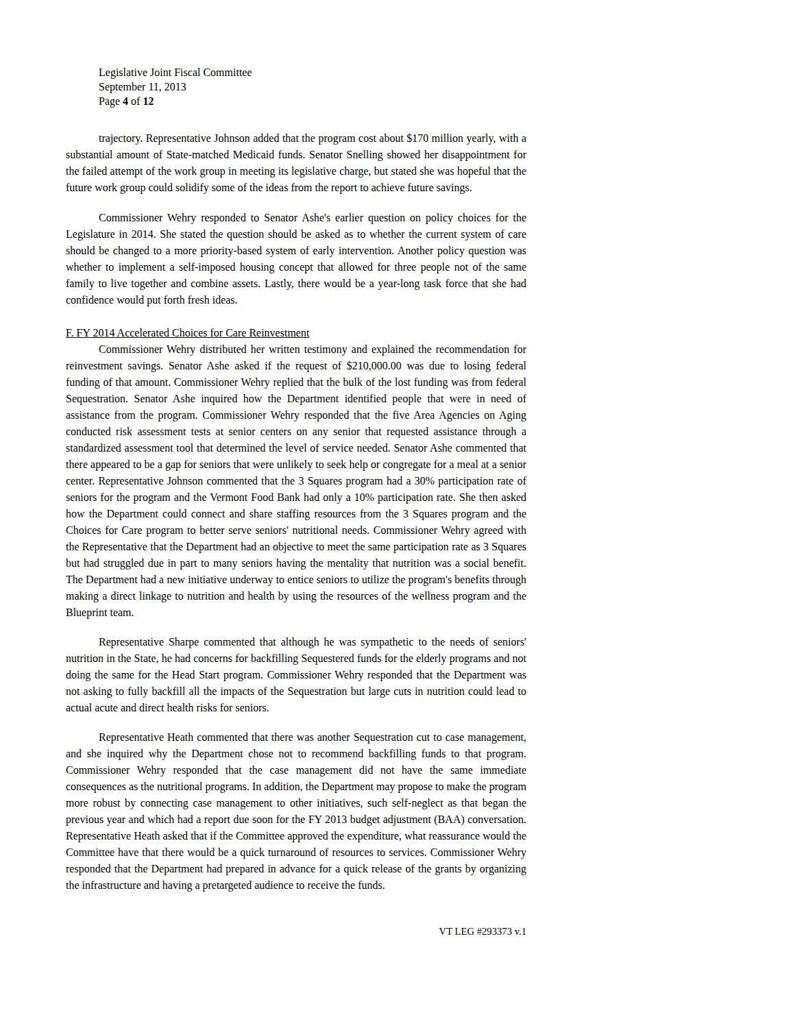Legislative Joint Fiscal Committee
September 11, 2013
Page 4 of 12
trajectory. Representative Johnson added that the program cost about $170 million yearly, with a substantial amount of State-matched Medicaid funds. Senator Snelling showed her disappointment for the failed attempt of the work group in meeting its legislative charge, but stated she was hopeful that the future work group could solidify some of the ideas from the report to achieve future savings.
Commissioner Wehry responded to Senator Ashe's earlier question on policy choices for the Legislature in 2014. She stated the question should be asked as to whether the current system of care should be changed to a more priority-based system of early intervention. Another policy question was whether to implement a self-imposed housing concept that allowed for three people not of the same family to live together and combine assets. Lastly, there would be a year-long task force that she had confidence would put forth fresh ideas.
F. FY 2014 Accelerated Choices for Care Reinvestment
Commissioner Wehry distributed her written testimony and explained the recommendation for reinvestment savings. Senator Ashe asked if the request of $210,000.00 was due to losing federal funding of that amount. Commissioner Wehry replied that the bulk of the lost funding was from federal Sequestration. Senator Ashe inquired how the Department identified people that were in need of assistance from the program. Commissioner Wehry responded that the five Area Agencies on Aging conducted risk assessment tests at senior centers on any senior that requested assistance through a standardized assessment tool that determined the level of service needed. Senator Ashe commented that there appeared to be a gap for seniors that were unlikely to seek help or congregate for a meal at a senior center. Representative Johnson commented that the 3 Squares program had a 30% participation rate of seniors for the program and the Vermont Food Bank had only a 10% participation rate. She then asked how the Department could connect and share staffing resources from the 3 Squares program and the Choices for Care program to better serve seniors' nutritional needs. Commissioner Wehry agreed with the Representative that the Department had an objective to meet the same participation rate as 3 Squares but had struggled due in part to many seniors having the mentality that nutrition was a social benefit. The Department had a new initiative underway to entice seniors to utilize the program's benefits through making a direct linkage to nutrition and health by using the resources of the wellness program and the Blueprint team.
Representative Sharpe commented that although he was sympathetic to the needs of seniors' nutrition in the State, he had concerns for backfilling Sequestered funds for the elderly programs and not doing the same for the Head Start program. Commissioner Wehry responded that the Department was not asking to fully backfill all the impacts of the Sequestration but large cuts in nutrition could lead to actual acute and direct health risks for seniors.
Representative Heath commented that there was another Sequestration cut to case management, and she inquired why the Department chose not to recommend backfilling funds to that program. Commissioner Wehry responded that the case management did not have the same immediate consequences as the nutritional programs. In addition, the Department may propose to make the program more robust by connecting case management to other initiatives, such self-neglect as that began the previous year and which had a report due soon for the FY 2013 budget adjustment (BAA) conversation. Representative Heath asked that if the Committee approved the expenditure, what reassurance would the Committee have that there would be a quick turnaround of resources to services. Commissioner Wehry responded that the Department had prepared in advance for a quick release of the grants by organizing the infrastructure and having a pretargeted audience to receive the funds.
VT LEG #293373 v.1